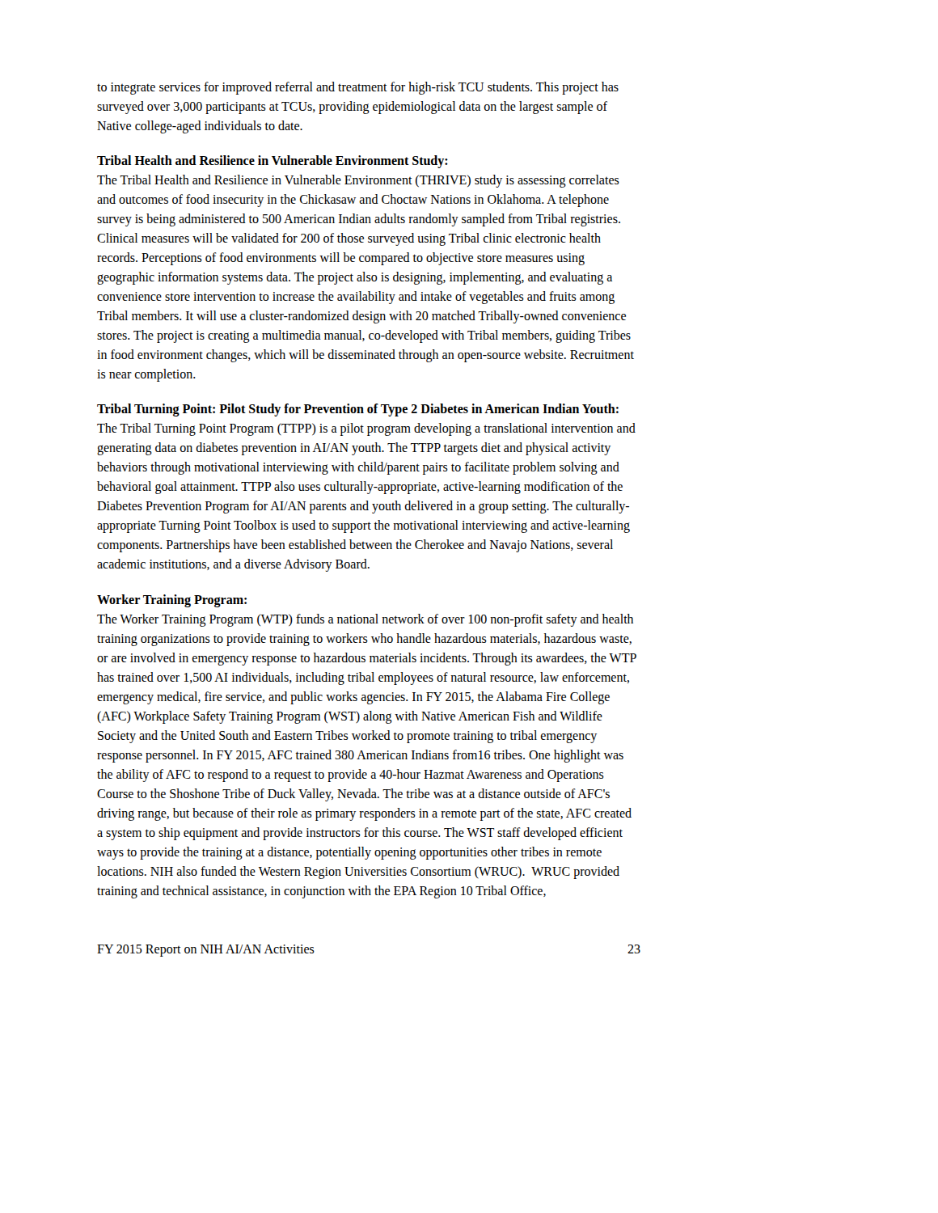to integrate services for improved referral and treatment for high-risk TCU students. This project has surveyed over 3,000 participants at TCUs, providing epidemiological data on the largest sample of Native college-aged individuals to date.
Tribal Health and Resilience in Vulnerable Environment Study:
The Tribal Health and Resilience in Vulnerable Environment (THRIVE) study is assessing correlates and outcomes of food insecurity in the Chickasaw and Choctaw Nations in Oklahoma. A telephone survey is being administered to 500 American Indian adults randomly sampled from Tribal registries. Clinical measures will be validated for 200 of those surveyed using Tribal clinic electronic health records. Perceptions of food environments will be compared to objective store measures using geographic information systems data. The project also is designing, implementing, and evaluating a convenience store intervention to increase the availability and intake of vegetables and fruits among Tribal members. It will use a cluster-randomized design with 20 matched Tribally-owned convenience stores. The project is creating a multimedia manual, co-developed with Tribal members, guiding Tribes in food environment changes, which will be disseminated through an open-source website. Recruitment is near completion.
Tribal Turning Point: Pilot Study for Prevention of Type 2 Diabetes in American Indian Youth:
The Tribal Turning Point Program (TTPP) is a pilot program developing a translational intervention and generating data on diabetes prevention in AI/AN youth. The TTPP targets diet and physical activity behaviors through motivational interviewing with child/parent pairs to facilitate problem solving and behavioral goal attainment. TTPP also uses culturally-appropriate, active-learning modification of the Diabetes Prevention Program for AI/AN parents and youth delivered in a group setting. The culturally-appropriate Turning Point Toolbox is used to support the motivational interviewing and active-learning components. Partnerships have been established between the Cherokee and Navajo Nations, several academic institutions, and a diverse Advisory Board.
Worker Training Program:
The Worker Training Program (WTP) funds a national network of over 100 non-profit safety and health training organizations to provide training to workers who handle hazardous materials, hazardous waste, or are involved in emergency response to hazardous materials incidents. Through its awardees, the WTP has trained over 1,500 AI individuals, including tribal employees of natural resource, law enforcement, emergency medical, fire service, and public works agencies. In FY 2015, the Alabama Fire College (AFC) Workplace Safety Training Program (WST) along with Native American Fish and Wildlife Society and the United South and Eastern Tribes worked to promote training to tribal emergency response personnel. In FY 2015, AFC trained 380 American Indians from16 tribes. One highlight was the ability of AFC to respond to a request to provide a 40-hour Hazmat Awareness and Operations Course to the Shoshone Tribe of Duck Valley, Nevada. The tribe was at a distance outside of AFC's driving range, but because of their role as primary responders in a remote part of the state, AFC created a system to ship equipment and provide instructors for this course. The WST staff developed efficient ways to provide the training at a distance, potentially opening opportunities other tribes in remote locations. NIH also funded the Western Region Universities Consortium (WRUC). WRUC provided training and technical assistance, in conjunction with the EPA Region 10 Tribal Office,
FY 2015 Report on NIH AI/AN Activities 23